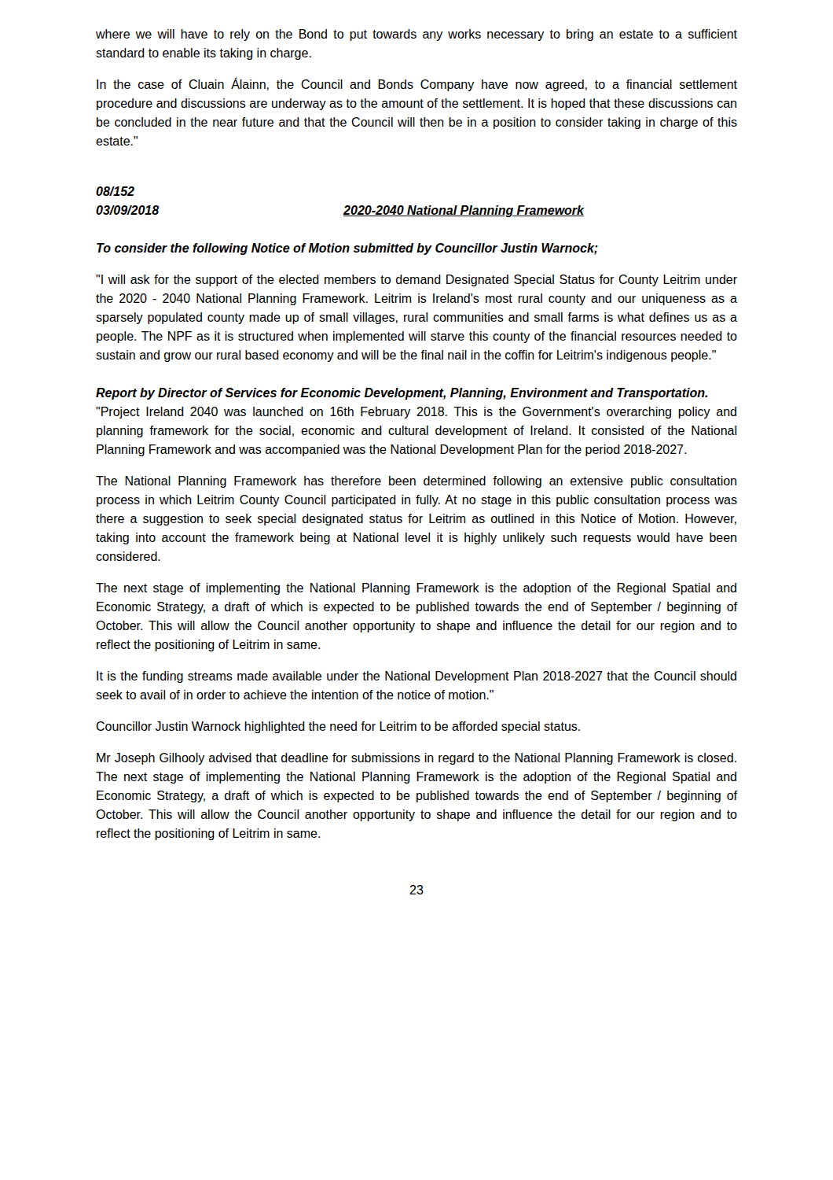where we will have to rely on the Bond to put towards any works necessary to bring an estate to a sufficient standard to enable its taking in charge.
In the case of Cluain Álainn, the Council and Bonds Company have now agreed, to a financial settlement procedure and discussions are underway as to the amount of the settlement. It is hoped that these discussions can be concluded in the near future and that the Council will then be in a position to consider taking in charge of this estate."
08/152
03/09/2018 2020-2040 National Planning Framework
To consider the following Notice of Motion submitted by Councillor Justin Warnock;
"I will ask for the support of the elected members to demand Designated Special Status for County Leitrim under the 2020 - 2040 National Planning Framework. Leitrim is Ireland's most rural county and our uniqueness as a sparsely populated county made up of small villages, rural communities and small farms is what defines us as a people. The NPF as it is structured when implemented will starve this county of the financial resources needed to sustain and grow our rural based economy and will be the final nail in the coffin for Leitrim's indigenous people."
Report by Director of Services for Economic Development, Planning, Environment and Transportation.
"Project Ireland 2040 was launched on 16th February 2018. This is the Government's overarching policy and planning framework for the social, economic and cultural development of Ireland. It consisted of the National Planning Framework and was accompanied was the National Development Plan for the period 2018-2027.
The National Planning Framework has therefore been determined following an extensive public consultation process in which Leitrim County Council participated in fully. At no stage in this public consultation process was there a suggestion to seek special designated status for Leitrim as outlined in this Notice of Motion. However, taking into account the framework being at National level it is highly unlikely such requests would have been considered.
The next stage of implementing the National Planning Framework is the adoption of the Regional Spatial and Economic Strategy, a draft of which is expected to be published towards the end of September / beginning of October. This will allow the Council another opportunity to shape and influence the detail for our region and to reflect the positioning of Leitrim in same.
It is the funding streams made available under the National Development Plan 2018-2027 that the Council should seek to avail of in order to achieve the intention of the notice of motion."
Councillor Justin Warnock highlighted the need for Leitrim to be afforded special status.
Mr Joseph Gilhooly advised that deadline for submissions in regard to the National Planning Framework is closed. The next stage of implementing the National Planning Framework is the adoption of the Regional Spatial and Economic Strategy, a draft of which is expected to be published towards the end of September / beginning of October. This will allow the Council another opportunity to shape and influence the detail for our region and to reflect the positioning of Leitrim in same.
23